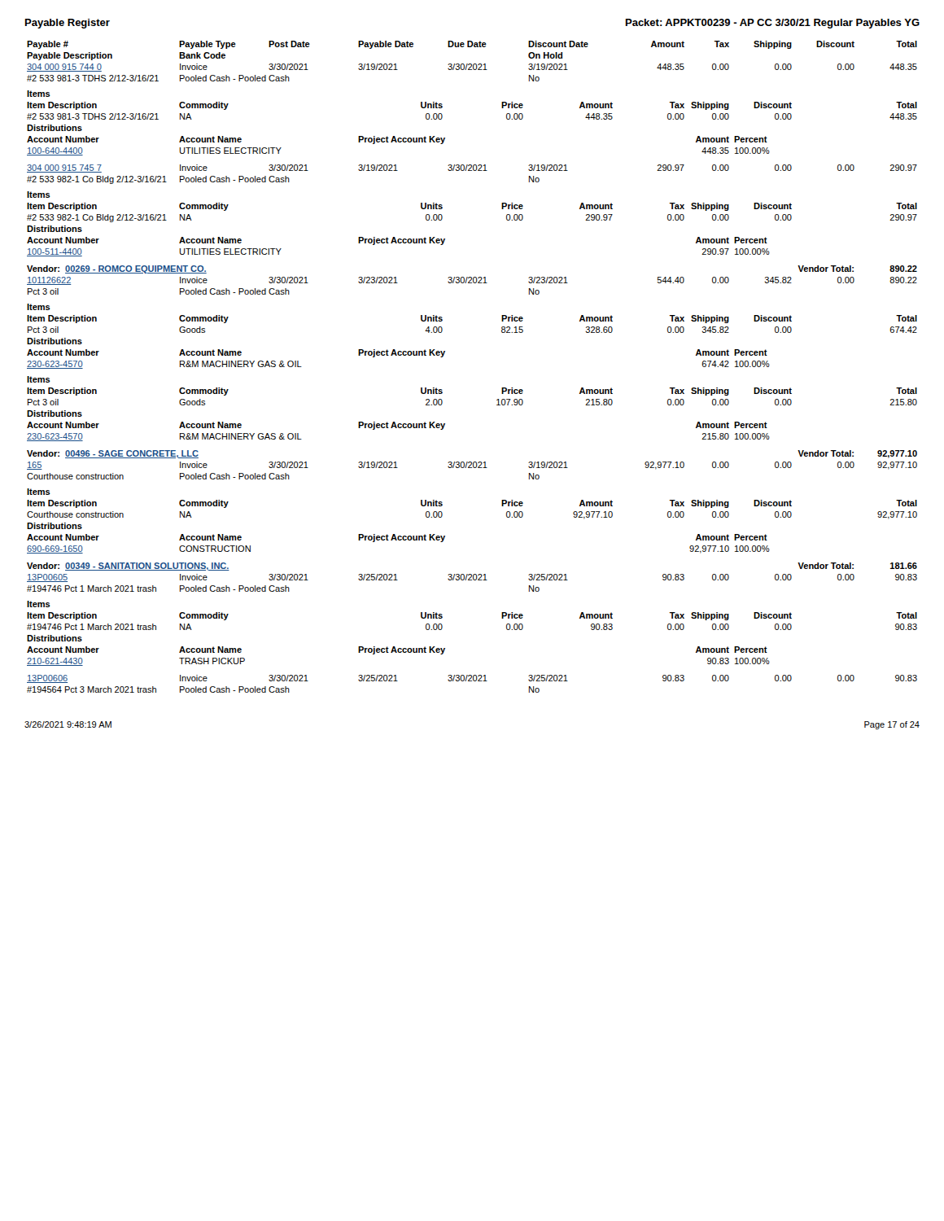Payable Register
Packet: APPKT00239 - AP CC 3/30/21 Regular Payables YG
| Payable # | Payable Type | Post Date | Payable Date | Due Date | Discount Date | Amount | Tax | Shipping | Discount | Total |
| Payable Description | Bank Code | | | On Hold | |
| 304 000 915 744 0 | Invoice | 3/30/2021 | 3/19/2021 | 3/30/2021 | 3/19/2021 | 448.35 | 0.00 | 0.00 | 0.00 | 448.35 |
| #2 533 981-3 TDHS 2/12-3/16/21 | Pooled Cash - Pooled Cash | | No | |
| Items | |
| Item Description | Commodity | Units | Price | Amount | Tax | Shipping | Discount | Total |
| #2 533 981-3 TDHS 2/12-3/16/21 | NA | 0.00 | 0.00 | 448.35 | 0.00 | 0.00 | 0.00 | 448.35 |
| Distributions | |
| Account Number | Account Name | Project Account Key | Amount | Percent |
| 100-640-4400 | UTILITIES ELECTRICITY | | 448.35 | 100.00% |
| 304 000 915 745 7 | Invoice | 3/30/2021 | 3/19/2021 | 3/30/2021 | 3/19/2021 | 290.97 | 0.00 | 0.00 | 0.00 | 290.97 |
| #2 533 982-1 Co Bldg 2/12-3/16/21 | Pooled Cash - Pooled Cash | | No | |
| Items | |
| Item Description | Commodity | Units | Price | Amount | Tax | Shipping | Discount | Total |
| #2 533 982-1 Co Bldg 2/12-3/16/21 | NA | 0.00 | 0.00 | 290.97 | 0.00 | 0.00 | 0.00 | 290.97 |
| Distributions | |
| Account Number | Account Name | Project Account Key | Amount | Percent |
| 100-511-4400 | UTILITIES ELECTRICITY | | 290.97 | 100.00% |
| Vendor: 00269 - ROMCO EQUIPMENT CO. | Vendor Total: | 890.22 |
| 101126622 | Invoice | 3/30/2021 | 3/23/2021 | 3/30/2021 | 3/23/2021 | 544.40 | 0.00 | 345.82 | 0.00 | 890.22 |
| Pct 3 oil | Pooled Cash - Pooled Cash | | No | |
| Items | |
| Item Description | Commodity | Units | Price | Amount | Tax | Shipping | Discount | Total |
| Pct 3 oil | Goods | 4.00 | 82.15 | 328.60 | 0.00 | 345.82 | 0.00 | 674.42 |
| Distributions | |
| Account Number | Account Name | Project Account Key | Amount | Percent |
| 230-623-4570 | R&M MACHINERY GAS & OIL | | 674.42 | 100.00% |
| Items | |
| Item Description | Commodity | Units | Price | Amount | Tax | Shipping | Discount | Total |
| Pct 3 oil | Goods | 2.00 | 107.90 | 215.80 | 0.00 | 0.00 | 0.00 | 215.80 |
| Distributions | |
| Account Number | Account Name | Project Account Key | Amount | Percent |
| 230-623-4570 | R&M MACHINERY GAS & OIL | | 215.80 | 100.00% |
| Vendor: 00496 - SAGE CONCRETE, LLC | Vendor Total: | 92,977.10 |
| 165 | Invoice | 3/30/2021 | 3/19/2021 | 3/30/2021 | 3/19/2021 | 92,977.10 | 0.00 | 0.00 | 0.00 | 92,977.10 |
| Courthouse construction | Pooled Cash - Pooled Cash | | No | |
| Items | |
| Item Description | Commodity | Units | Price | Amount | Tax | Shipping | Discount | Total |
| Courthouse construction | NA | 0.00 | 0.00 | 92,977.10 | 0.00 | 0.00 | 0.00 | 92,977.10 |
| Distributions | |
| Account Number | Account Name | Project Account Key | Amount | Percent |
| 690-669-1650 | CONSTRUCTION | | 92,977.10 | 100.00% |
| Vendor: 00349 - SANITATION SOLUTIONS, INC. | Vendor Total: | 181.66 |
| 13P00605 | Invoice | 3/30/2021 | 3/25/2021 | 3/30/2021 | 3/25/2021 | 90.83 | 0.00 | 0.00 | 0.00 | 90.83 |
| #194746 Pct 1 March 2021 trash | Pooled Cash - Pooled Cash | | No | |
| Items | |
| Item Description | Commodity | Units | Price | Amount | Tax | Shipping | Discount | Total |
| #194746 Pct 1 March 2021 trash | NA | 0.00 | 0.00 | 90.83 | 0.00 | 0.00 | 0.00 | 90.83 |
| Distributions | |
| Account Number | Account Name | Project Account Key | Amount | Percent |
| 210-621-4430 | TRASH PICKUP | | 90.83 | 100.00% |
| 13P00606 | Invoice | 3/30/2021 | 3/25/2021 | 3/30/2021 | 3/25/2021 | 90.83 | 0.00 | 0.00 | 0.00 | 90.83 |
| #194564 Pct 3 March 2021 trash | Pooled Cash - Pooled Cash | | No | |
3/26/2021 9:48:19 AM
Page 17 of 24